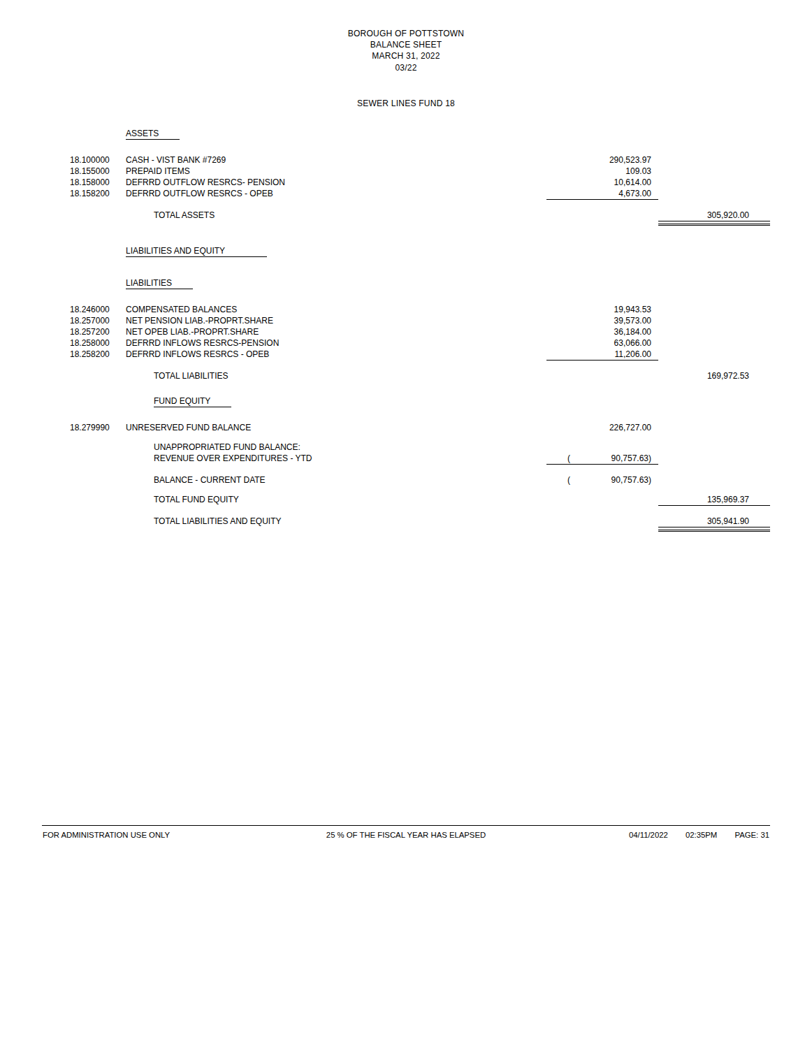BOROUGH OF POTTSTOWN
BALANCE SHEET
MARCH 31, 2022
03/22
SEWER LINES FUND 18
| | ASSETS | | |
| 18.100000 | CASH - VIST BANK #7269 | 290,523.97 | |
| 18.155000 | PREPAID ITEMS | 109.03 | |
| 18.158000 | DEFRRD OUTFLOW RESRCS- PENSION | 10,614.00 | |
| 18.158200 | DEFRRD OUTFLOW RESRCS - OPEB | 4,673.00 | |
| | TOTAL ASSETS | | 305,920.00 |
| | LIABILITIES AND EQUITY | | |
| | LIABILITIES | | |
| 18.246000 | COMPENSATED BALANCES | 19,943.53 | |
| 18.257000 | NET PENSION LIAB.-PROPRT.SHARE | 39,573.00 | |
| 18.257200 | NET OPEB LIAB.-PROPRT.SHARE | 36,184.00 | |
| 18.258000 | DEFRRD INFLOWS RESRCS-PENSION | 63,066.00 | |
| 18.258200 | DEFRRD INFLOWS RESRCS - OPEB | 11,206.00 | |
| | TOTAL LIABILITIES | | 169,972.53 |
| | FUND EQUITY | | |
| 18.279990 | UNRESERVED FUND BALANCE | 226,727.00 | |
| | UNAPPROPRIATED FUND BALANCE: | | |
| | REVENUE OVER EXPENDITURES - YTD | ( 90,757.63) | |
| | BALANCE - CURRENT DATE | ( 90,757.63) | |
| | TOTAL FUND EQUITY | | 135,969.37 |
| | TOTAL LIABILITIES AND EQUITY | | 305,941.90 |
| FOR ADMINISTRATION USE ONLY | 25 % OF THE FISCAL YEAR HAS ELAPSED | 04/11/2022 02:35PM PAGE: 31 |